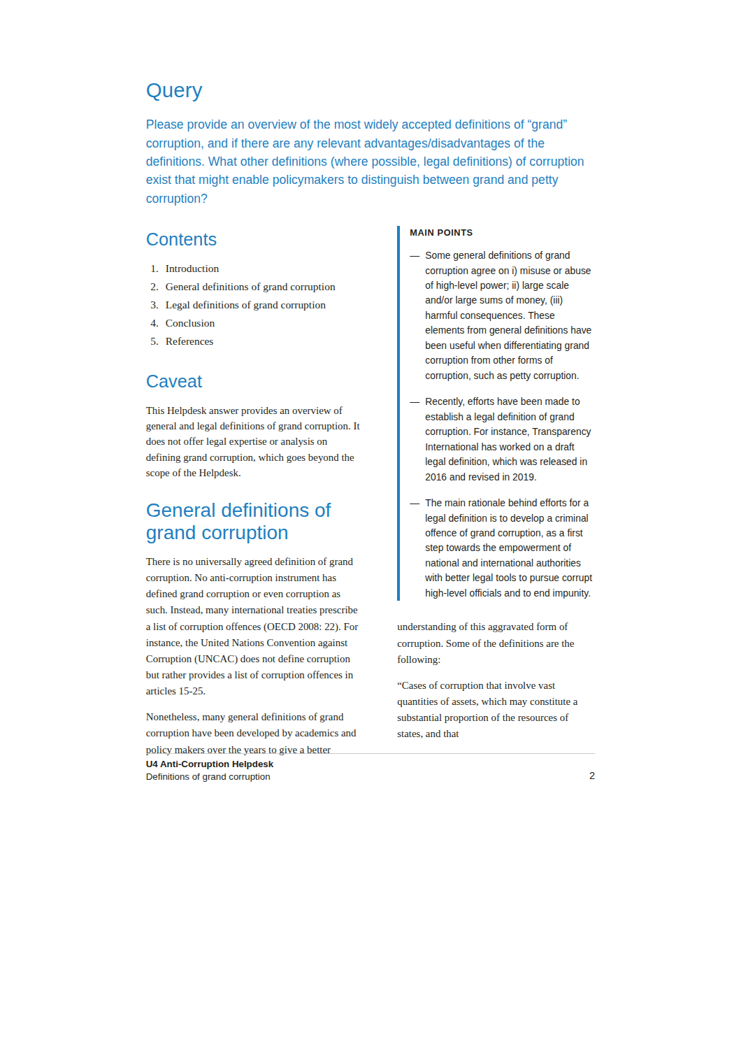Query
Please provide an overview of the most widely accepted definitions of “grand” corruption, and if there are any relevant advantages/disadvantages of the definitions. What other definitions (where possible, legal definitions) of corruption exist that might enable policymakers to distinguish between grand and petty corruption?
Contents
Introduction
General definitions of grand corruption
Legal definitions of grand corruption
Conclusion
References
Caveat
This Helpdesk answer provides an overview of general and legal definitions of grand corruption. It does not offer legal expertise or analysis on defining grand corruption, which goes beyond the scope of the Helpdesk.
General definitions of grand corruption
There is no universally agreed definition of grand corruption. No anti-corruption instrument has defined grand corruption or even corruption as such. Instead, many international treaties prescribe a list of corruption offences (OECD 2008: 22). For instance, the United Nations Convention against Corruption (UNCAC) does not define corruption but rather provides a list of corruption offences in articles 15-25.
Nonetheless, many general definitions of grand corruption have been developed by academics and policy makers over the years to give a better
MAIN POINTS
Some general definitions of grand corruption agree on i) misuse or abuse of high-level power; ii) large scale and/or large sums of money, (iii) harmful consequences. These elements from general definitions have been useful when differentiating grand corruption from other forms of corruption, such as petty corruption.
Recently, efforts have been made to establish a legal definition of grand corruption. For instance, Transparency International has worked on a draft legal definition, which was released in 2016 and revised in 2019.
The main rationale behind efforts for a legal definition is to develop a criminal offence of grand corruption, as a first step towards the empowerment of national and international authorities with better legal tools to pursue corrupt high-level officials and to end impunity.
understanding of this aggravated form of corruption. Some of the definitions are the following:
“Cases of corruption that involve vast quantities of assets, which may constitute a substantial proportion of the resources of states, and that
U4 Anti-Corruption Helpdesk
Definitions of grand corruption
2